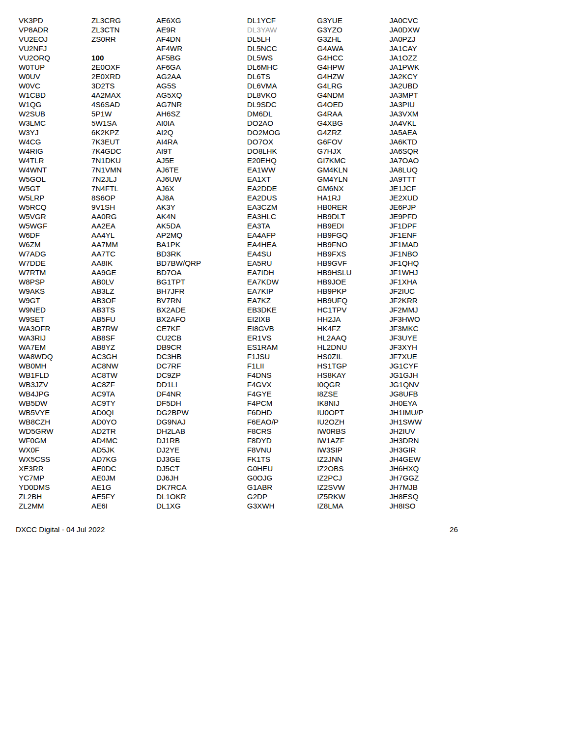| VK3PD | ZL3CRG | AE6XG | DL1YCF | G3YUE | JA0CVC |
| VP8ADR | ZL3CTN | AE9R | DL3YAW | G3YZO | JA0DXW |
| VU2EOJ | ZS0RR | AF4DN | DL5LH | G3ZHL | JA0PZJ |
| VU2NFJ | | AF4WR | DL5NCC | G4AWA | JA1CAY |
| VU2ORQ | 100 | AF5BG | DL5WS | G4HCC | JA1OZZ |
| W0TUP | 2E0OXF | AF6GA | DL6MHC | G4HPW | JA1PWK |
| W0UV | 2E0XRD | AG2AA | DL6TS | G4HZW | JA2KCY |
| W0VC | 3D2TS | AG5S | DL6VMA | G4LRG | JA2UBD |
| W1CBD | 4A2MAX | AG5XQ | DL8VKO | G4NDM | JA3MPT |
| W1QG | 4S6SAD | AG7NR | DL9SDC | G4OED | JA3PIU |
| W2SUB | 5P1W | AH6SZ | DM6DL | G4RAA | JA3VXM |
| W3LMC | 5W1SA | AI0IA | DO2AO | G4XBG | JA4VKL |
| W3YJ | 6K2KPZ | AI2Q | DO2MOG | G4ZRZ | JA5AEA |
| W4CG | 7K3EUT | AI4RA | DO7OX | G6FOV | JA6KTD |
| W4RIG | 7K4GDC | AI9T | DO8LHK | G7HJX | JA6SQR |
| W4TLR | 7N1DKU | AJ5E | E20EHQ | GI7KMC | JA7OAO |
| W4WNT | 7N1VMN | AJ6TE | EA1WW | GM4KLN | JA8LUQ |
| W5GOL | 7N2JLJ | AJ6UW | EA1XT | GM4YLN | JA9TTT |
| W5GT | 7N4FTL | AJ6X | EA2DDE | GM6NX | JE1JCF |
| W5LRP | 8S6OP | AJ8A | EA2DUS | HA1RJ | JE2XUD |
| W5RCQ | 9V1SH | AK3Y | EA3CZM | HB0RER | JE6PJP |
| W5VGR | AA0RG | AK4N | EA3HLC | HB9DLT | JE9PFD |
| W5WGF | AA2EA | AK5DA | EA3TA | HB9EDI | JF1DPF |
| W6DF | AA4YL | AP2MQ | EA4AFP | HB9FGQ | JF1ENF |
| W6ZM | AA7MM | BA1PK | EA4HEA | HB9FNO | JF1MAD |
| W7ADG | AA7TC | BD3RK | EA4SU | HB9FXS | JF1NBO |
| W7DDE | AA8IK | BD7BW/QRP | EA5RU | HB9GVF | JF1QHQ |
| W7RTM | AA9GE | BD7OA | EA7IDH | HB9HSLU | JF1WHJ |
| W8PSP | AB0LV | BG1TPT | EA7KDW | HB9JOE | JF1XHA |
| W9AKS | AB3LZ | BH7JFR | EA7KIP | HB9PKP | JF2IUC |
| W9GT | AB3OF | BV7RN | EA7KZ | HB9UFQ | JF2KRR |
| W9NED | AB3TS | BX2ADE | EB3DKE | HC1TPV | JF2MMJ |
| W9SET | AB5FU | BX2AFO | EI2IXB | HH2JA | JF3HWO |
| WA3OFR | AB7RW | CE7KF | EI8GVB | HK4FZ | JF3MKC |
| WA3RIJ | AB8SF | CU2CB | ER1VS | HL2AAQ | JF3UYE |
| WA7EM | AB8YZ | DB9CR | ES1RAM | HL2DNU | JF3XYH |
| WA8WDQ | AC3GH | DC3HB | F1JSU | HS0ZIL | JF7XUE |
| WB0MH | AC8NW | DC7RF | F1LII | HS1TGP | JG1CYF |
| WB1FLD | AC8TW | DC9ZP | F4DNS | HS8KAY | JG1GJH |
| WB3JZV | AC8ZF | DD1LI | F4GVX | I0QGR | JG1QNV |
| WB4JPG | AC9TA | DF4NR | F4GYE | I8ZSE | JG8UFB |
| WB5DW | AC9TY | DF5DH | F4PCM | IK8NIJ | JH0EYA |
| WB5VYE | AD0QI | DG2BPW | F6DHD | IU0OPT | JH1IMU/P |
| WB8CZH | AD0YO | DG9NAJ | F6EAO/P | IU2OZH | JH1SWW |
| WD5GRW | AD2TR | DH2LAB | F8CRS | IW0RBS | JH2IUV |
| WF0GM | AD4MC | DJ1RB | F8DYD | IW1AZF | JH3DRN |
| WX0F | AD5JK | DJ2YE | F8VNU | IW3SIP | JH3GIR |
| WX5CSS | AD7KG | DJ3GE | FK1TS | IZ2JNN | JH4GEW |
| XE3RR | AE0DC | DJ5CT | G0HEU | IZ2OBS | JH6HXQ |
| YC7MP | AE0JM | DJ6JH | G0OJG | IZ2PCJ | JH7GGZ |
| YD0DMS | AE1G | DK7RCA | G1ABR | IZ2SVW | JH7MJB |
| ZL2BH | AE5FY | DL1OKR | G2DP | IZ5RKW | JH8ESQ |
| ZL2MM | AE6I | DL1XG | G3XWH | IZ8LMA | JH8ISO |
DXCC Digital - 04 Jul 2022
26